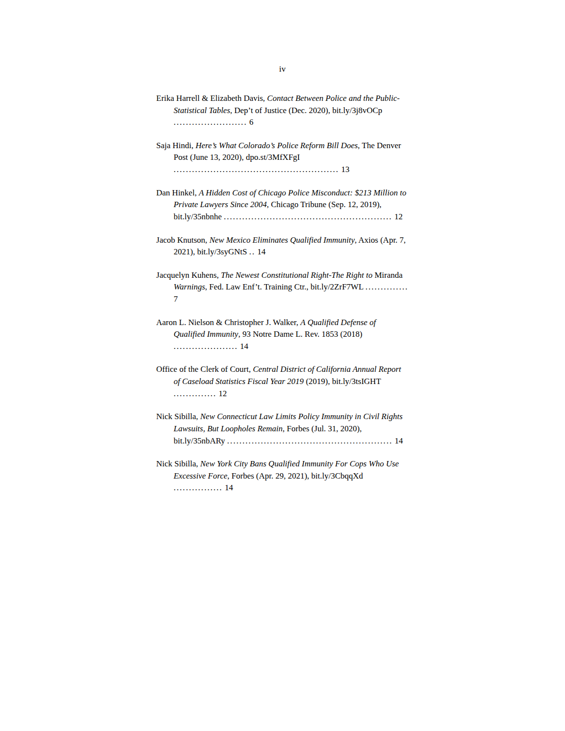iv
Erika Harrell & Elizabeth Davis, Contact Between Police and the Public-Statistical Tables, Dep’t of Justice (Dec. 2020), bit.ly/3j8vOCp ........................ 6
Saja Hindi, Here’s What Colorado’s Police Reform Bill Does, The Denver Post (June 13, 2020), dpo.st/3MfXFgI ...................................................... 13
Dan Hinkel, A Hidden Cost of Chicago Police Misconduct: $213 Million to Private Lawyers Since 2004, Chicago Tribune (Sep. 12, 2019), bit.ly/35nbnhe ....................................................... 12
Jacob Knutson, New Mexico Eliminates Qualified Immunity, Axios (Apr. 7, 2021), bit.ly/3syGNtS .. 14
Jacquelyn Kuhens, The Newest Constitutional Right-The Right to Miranda Warnings, Fed. Law Enf’t. Training Ctr., bit.ly/2ZrF7WL .............. 7
Aaron L. Nielson & Christopher J. Walker, A Qualified Defense of Qualified Immunity, 93 Notre Dame L. Rev. 1853 (2018) ..................... 14
Office of the Clerk of Court, Central District of California Annual Report of Caseload Statistics Fiscal Year 2019 (2019), bit.ly/3tsIGHT .............. 12
Nick Sibilla, New Connecticut Law Limits Policy Immunity in Civil Rights Lawsuits, But Loopholes Remain, Forbes (Jul. 31, 2020), bit.ly/35nbARy ...................................................... 14
Nick Sibilla, New York City Bans Qualified Immunity For Cops Who Use Excessive Force, Forbes (Apr. 29, 2021), bit.ly/3CbqqXd ................ 14